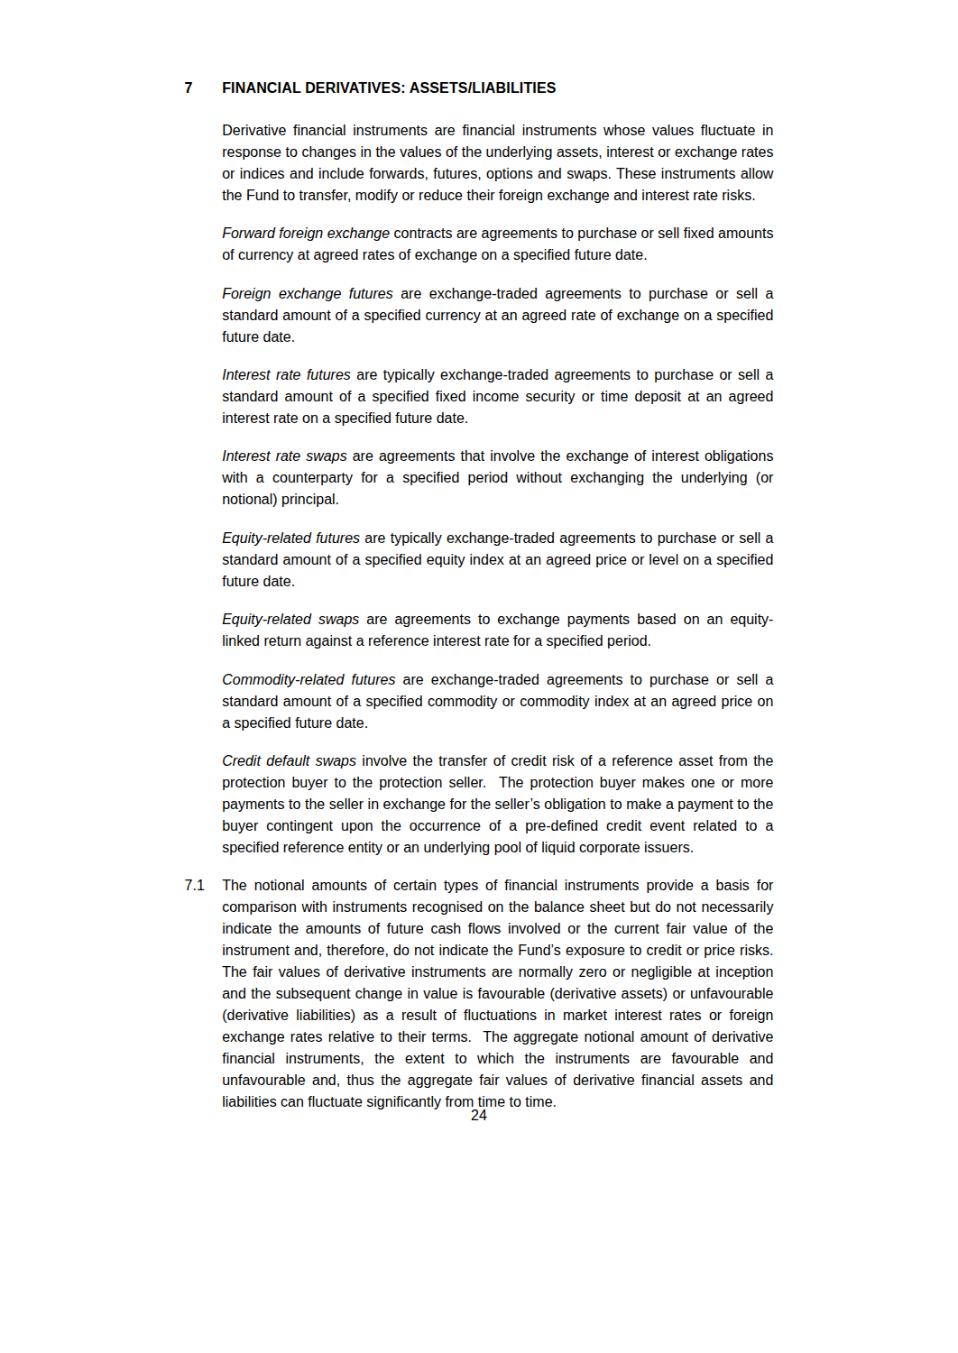7
FINANCIAL DERIVATIVES: ASSETS/LIABILITIES
Derivative financial instruments are financial instruments whose values fluctuate in response to changes in the values of the underlying assets, interest or exchange rates or indices and include forwards, futures, options and swaps. These instruments allow the Fund to transfer, modify or reduce their foreign exchange and interest rate risks.
Forward foreign exchange contracts are agreements to purchase or sell fixed amounts of currency at agreed rates of exchange on a specified future date.
Foreign exchange futures are exchange-traded agreements to purchase or sell a standard amount of a specified currency at an agreed rate of exchange on a specified future date.
Interest rate futures are typically exchange-traded agreements to purchase or sell a standard amount of a specified fixed income security or time deposit at an agreed interest rate on a specified future date.
Interest rate swaps are agreements that involve the exchange of interest obligations with a counterparty for a specified period without exchanging the underlying (or notional) principal.
Equity-related futures are typically exchange-traded agreements to purchase or sell a standard amount of a specified equity index at an agreed price or level on a specified future date.
Equity-related swaps are agreements to exchange payments based on an equity-linked return against a reference interest rate for a specified period.
Commodity-related futures are exchange-traded agreements to purchase or sell a standard amount of a specified commodity or commodity index at an agreed price on a specified future date.
Credit default swaps involve the transfer of credit risk of a reference asset from the protection buyer to the protection seller. The protection buyer makes one or more payments to the seller in exchange for the seller’s obligation to make a payment to the buyer contingent upon the occurrence of a pre-defined credit event related to a specified reference entity or an underlying pool of liquid corporate issuers.
7.1
The notional amounts of certain types of financial instruments provide a basis for comparison with instruments recognised on the balance sheet but do not necessarily indicate the amounts of future cash flows involved or the current fair value of the instrument and, therefore, do not indicate the Fund’s exposure to credit or price risks. The fair values of derivative instruments are normally zero or negligible at inception and the subsequent change in value is favourable (derivative assets) or unfavourable (derivative liabilities) as a result of fluctuations in market interest rates or foreign exchange rates relative to their terms. The aggregate notional amount of derivative financial instruments, the extent to which the instruments are favourable and unfavourable and, thus the aggregate fair values of derivative financial assets and liabilities can fluctuate significantly from time to time.
24